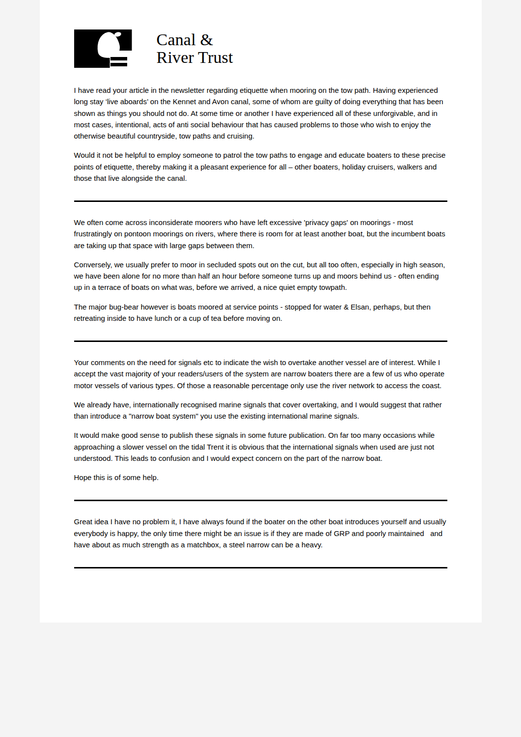Canal &
River Trust
I have read your article in the newsletter regarding etiquette when mooring on the tow path. Having experienced long stay ‘live aboards’ on the Kennet and Avon canal, some of whom are guilty of doing everything that has been shown as things you should not do. At some time or another I have experienced all of these unforgivable, and in most cases, intentional, acts of anti social behaviour that has caused problems to those who wish to enjoy the otherwise beautiful countryside, tow paths and cruising.
Would it not be helpful to employ someone to patrol the tow paths to engage and educate boaters to these precise points of etiquette, thereby making it a pleasant experience for all – other boaters, holiday cruisers, walkers and those that live alongside the canal.
We often come across inconsiderate moorers who have left excessive 'privacy gaps' on moorings - most frustratingly on pontoon moorings on rivers, where there is room for at least another boat, but the incumbent boats are taking up that space with large gaps between them.
Conversely, we usually prefer to moor in secluded spots out on the cut, but all too often, especially in high season, we have been alone for no more than half an hour before someone turns up and moors behind us - often ending up in a terrace of boats on what was, before we arrived, a nice quiet empty towpath.
The major bug-bear however is boats moored at service points - stopped for water & Elsan, perhaps, but then retreating inside to have lunch or a cup of tea before moving on.
Your comments on the need for signals etc to indicate the wish to overtake another vessel are of interest. While I accept the vast majority of your readers/users of the system are narrow boaters there are a few of us who operate motor vessels of various types. Of those a reasonable percentage only use the river network to access the coast.
We already have, internationally recognised marine signals that cover overtaking, and I would suggest that rather than introduce a "narrow boat system" you use the existing international marine signals.
It would make good sense to publish these signals in some future publication. On far too many occasions while approaching a slower vessel on the tidal Trent it is obvious that the international signals when used are just not understood. This leads to confusion and I would expect concern on the part of the narrow boat.
Hope this is of some help.
Great idea I have no problem it, I have always found if the boater on the other boat introduces yourself and usually everybody is happy, the only time there might be an issue is if they are made of GRP and poorly maintained and have about as much strength as a matchbox, a steel narrow can be a heavy.